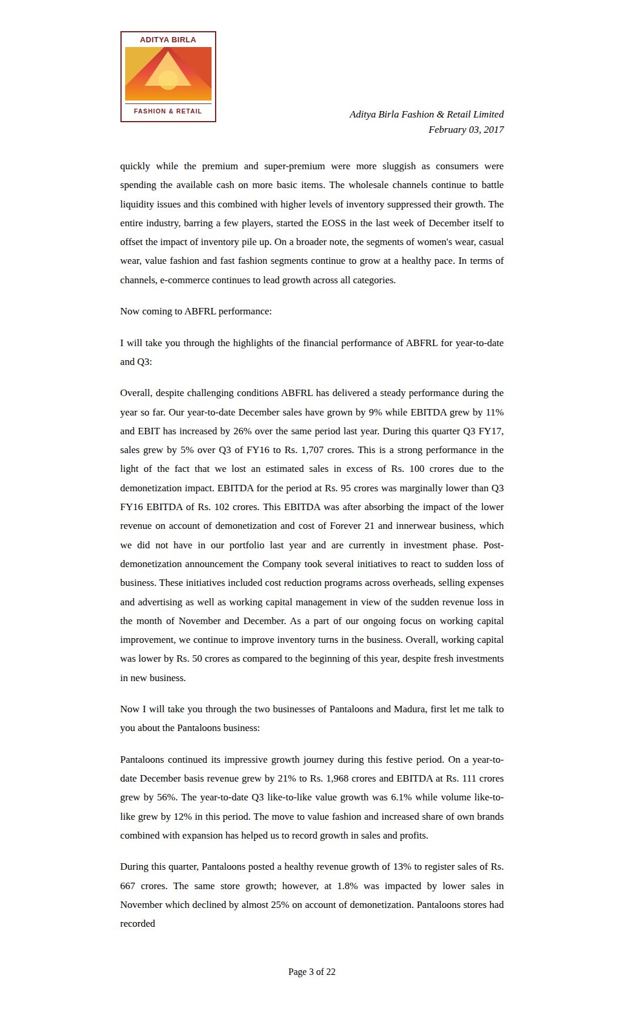ADITYA BIRLA
FASHION & RETAIL
Aditya Birla Fashion & Retail Limited
February 03, 2017
quickly while the premium and super-premium were more sluggish as consumers were spending the available cash on more basic items. The wholesale channels continue to battle liquidity issues and this combined with higher levels of inventory suppressed their growth. The entire industry, barring a few players, started the EOSS in the last week of December itself to offset the impact of inventory pile up. On a broader note, the segments of women's wear, casual wear, value fashion and fast fashion segments continue to grow at a healthy pace. In terms of channels, e-commerce continues to lead growth across all categories.
Now coming to ABFRL performance:
I will take you through the highlights of the financial performance of ABFRL for year-to-date and Q3:
Overall, despite challenging conditions ABFRL has delivered a steady performance during the year so far. Our year-to-date December sales have grown by 9% while EBITDA grew by 11% and EBIT has increased by 26% over the same period last year. During this quarter Q3 FY17, sales grew by 5% over Q3 of FY16 to Rs. 1,707 crores. This is a strong performance in the light of the fact that we lost an estimated sales in excess of Rs. 100 crores due to the demonetization impact. EBITDA for the period at Rs. 95 crores was marginally lower than Q3 FY16 EBITDA of Rs. 102 crores. This EBITDA was after absorbing the impact of the lower revenue on account of demonetization and cost of Forever 21 and innerwear business, which we did not have in our portfolio last year and are currently in investment phase. Post-demonetization announcement the Company took several initiatives to react to sudden loss of business. These initiatives included cost reduction programs across overheads, selling expenses and advertising as well as working capital management in view of the sudden revenue loss in the month of November and December. As a part of our ongoing focus on working capital improvement, we continue to improve inventory turns in the business. Overall, working capital was lower by Rs. 50 crores as compared to the beginning of this year, despite fresh investments in new business.
Now I will take you through the two businesses of Pantaloons and Madura, first let me talk to you about the Pantaloons business:
Pantaloons continued its impressive growth journey during this festive period. On a year-to-date December basis revenue grew by 21% to Rs. 1,968 crores and EBITDA at Rs. 111 crores grew by 56%. The year-to-date Q3 like-to-like value growth was 6.1% while volume like-to-like grew by 12% in this period. The move to value fashion and increased share of own brands combined with expansion has helped us to record growth in sales and profits.
During this quarter, Pantaloons posted a healthy revenue growth of 13% to register sales of Rs. 667 crores. The same store growth; however, at 1.8% was impacted by lower sales in November which declined by almost 25% on account of demonetization. Pantaloons stores had recorded
Page 3 of 22